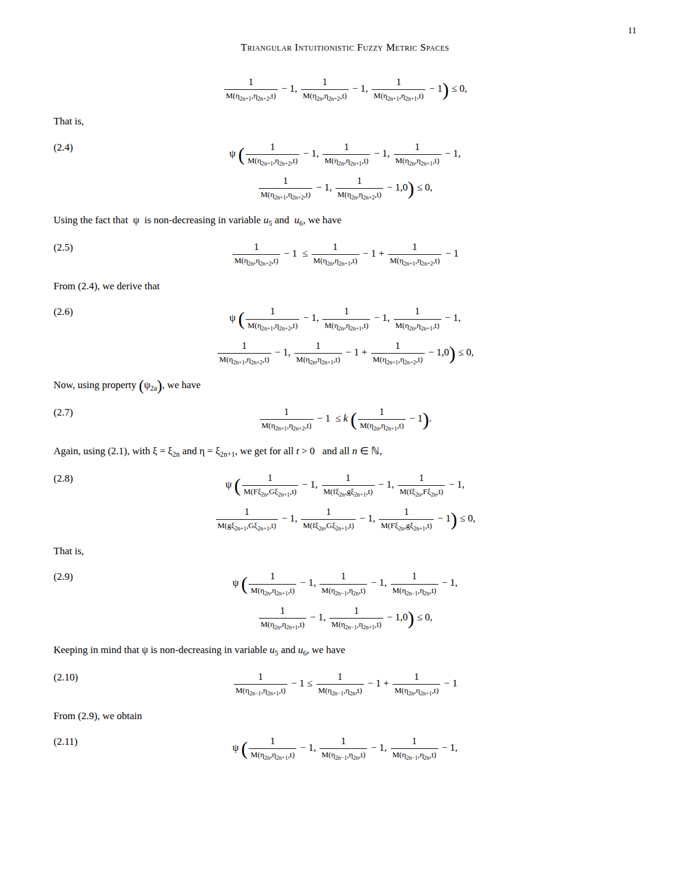11
Triangular Intuitionistic Fuzzy Metric Spaces
1 M(η2n+1,η2n+2,t) − 1, 1 M(η2n,η2n+2,t) − 1, 1 M(η2n+1,η2n+1,t) − 1) ≤ 0,
That is,
(2.4)
ψ (1 M(η2n+1,η2n+2,t) − 1, 1 M(η2n,η2n+1,t) − 1, 1 M(η2n,η2n+1,t) − 1, 1 M(η2n+1,η2n+2,t) − 1, 1 M(η2n,η2n+2,t) − 1,0) ≤ 0,
Using the fact that ψ is non-decreasing in variable u5 and u6, we have
(2.5)
1 M(η2n,η2n+2,t) − 1 ≤ 1 M(η2n,η2n+1,t) − 1 + 1 M(η2n+1,η2n+2,t) − 1
From (2.4), we derive that
(2.6)
ψ (1 M(η2n+1,η2n+2,t) − 1, 1 M(η2n,η2n+1,t) − 1, 1 M(η2n,η2n+1,t) − 1, 1 M(η2n+1,η2n+2,t) − 1, 1 M(η2n,η2n+1,t) − 1 + 1 M(η2n+1,η2n+2,t) − 1,0) ≤ 0,
Now, using property (ψ2a), we have
(2.7)
1 M(η2n+1,η2n+2,t) − 1 ≤ k (1 M(η2n,η2n+1,t) − 1).
Again, using (2.1), with ξ = ξ2n and η = ξ2n+1, we get for all t > 0 and all n ∈ ℕ,
(2.8)
ψ (1 M(Fξ2n,Gξ2n+1,t) − 1, 1 M(fξ2n,gξ2n+1,t) − 1, 1 M(fξ2n,Fξ2n,t) − 1, 1 M(gξ2n+1,Gξ2n+1,t) − 1, 1 M(fξ2n,Gξ2n+1,t) − 1, 1 M(Fξ2n,gξ2n+1,t) − 1) ≤ 0,
That is,
(2.9)
ψ (1 M(η2n,η2n+1,t) − 1, 1 M(η2n−1,η2n,t) − 1, 1 M(η2n−1,η2n,t) − 1, 1 M(η2n,η2n+1,t) − 1, 1 M(η2n−1,η2n+1,t) − 1,0) ≤ 0,
Keeping in mind that ψ is non-decreasing in variable u5 and u6, we have
(2.10)
1 M(η2n−1,η2n+1,t) − 1 ≤ 1 M(η2n−1,η2n,t) − 1 + 1 M(η2n,η2n+1,t) − 1
From (2.9), we obtain
(2.11)
ψ (1 M(η2n,η2n+1,t) − 1, 1 M(η2n−1,η2n,t) − 1, 1 M(η2n−1,η2n,t) − 1,